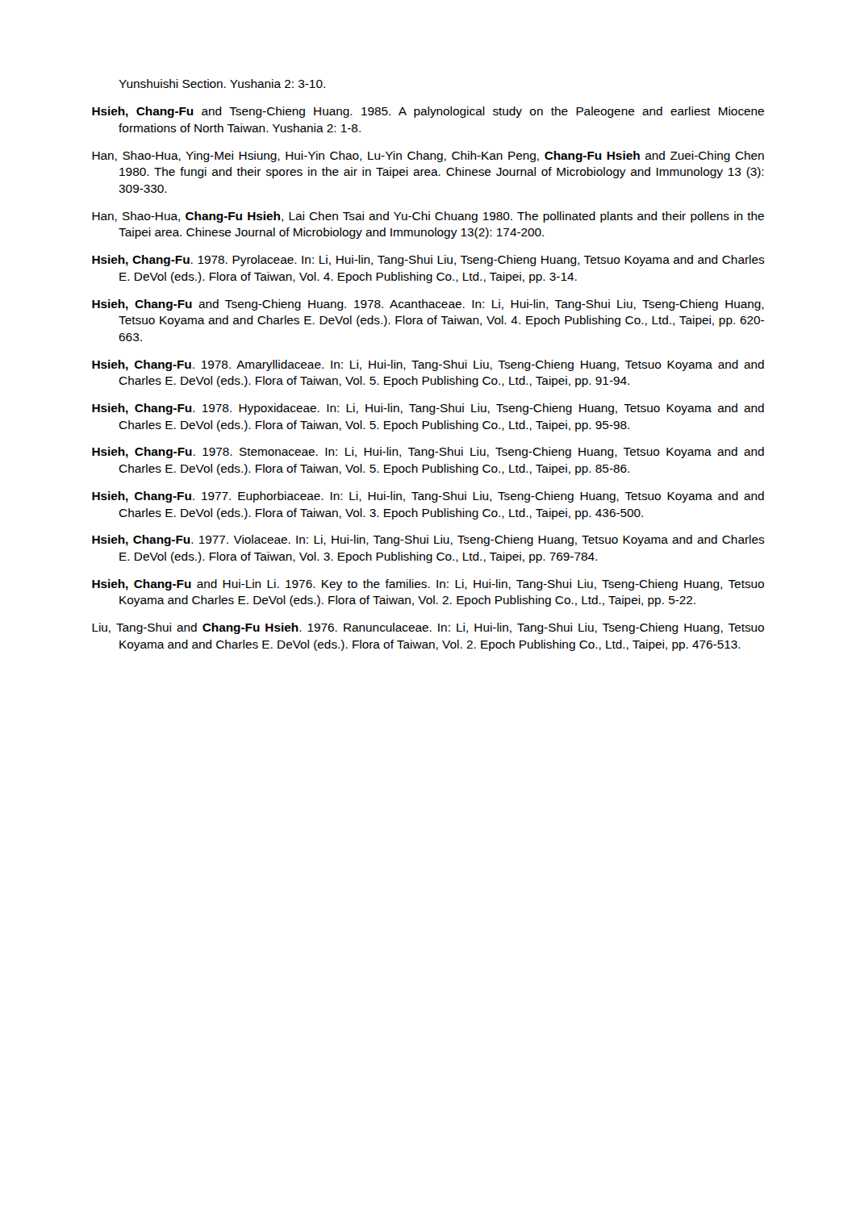Yunshuishi Section. Yushania 2: 3-10.
Hsieh, Chang-Fu and Tseng-Chieng Huang. 1985. A palynological study on the Paleogene and earliest Miocene formations of North Taiwan. Yushania 2: 1-8.
Han, Shao-Hua, Ying-Mei Hsiung, Hui-Yin Chao, Lu-Yin Chang, Chih-Kan Peng, Chang-Fu Hsieh and Zuei-Ching Chen 1980. The fungi and their spores in the air in Taipei area. Chinese Journal of Microbiology and Immunology 13 (3): 309-330.
Han, Shao-Hua, Chang-Fu Hsieh, Lai Chen Tsai and Yu-Chi Chuang 1980. The pollinated plants and their pollens in the Taipei area. Chinese Journal of Microbiology and Immunology 13(2): 174-200.
Hsieh, Chang-Fu. 1978. Pyrolaceae. In: Li, Hui-lin, Tang-Shui Liu, Tseng-Chieng Huang, Tetsuo Koyama and and Charles E. DeVol (eds.). Flora of Taiwan, Vol. 4. Epoch Publishing Co., Ltd., Taipei, pp. 3-14.
Hsieh, Chang-Fu and Tseng-Chieng Huang. 1978. Acanthaceae. In: Li, Hui-lin, Tang-Shui Liu, Tseng-Chieng Huang, Tetsuo Koyama and and Charles E. DeVol (eds.). Flora of Taiwan, Vol. 4. Epoch Publishing Co., Ltd., Taipei, pp. 620-663.
Hsieh, Chang-Fu. 1978. Amaryllidaceae. In: Li, Hui-lin, Tang-Shui Liu, Tseng-Chieng Huang, Tetsuo Koyama and and Charles E. DeVol (eds.). Flora of Taiwan, Vol. 5. Epoch Publishing Co., Ltd., Taipei, pp. 91-94.
Hsieh, Chang-Fu. 1978. Hypoxidaceae. In: Li, Hui-lin, Tang-Shui Liu, Tseng-Chieng Huang, Tetsuo Koyama and and Charles E. DeVol (eds.). Flora of Taiwan, Vol. 5. Epoch Publishing Co., Ltd., Taipei, pp. 95-98.
Hsieh, Chang-Fu. 1978. Stemonaceae. In: Li, Hui-lin, Tang-Shui Liu, Tseng-Chieng Huang, Tetsuo Koyama and and Charles E. DeVol (eds.). Flora of Taiwan, Vol. 5. Epoch Publishing Co., Ltd., Taipei, pp. 85-86.
Hsieh, Chang-Fu. 1977. Euphorbiaceae. In: Li, Hui-lin, Tang-Shui Liu, Tseng-Chieng Huang, Tetsuo Koyama and and Charles E. DeVol (eds.). Flora of Taiwan, Vol. 3. Epoch Publishing Co., Ltd., Taipei, pp. 436-500.
Hsieh, Chang-Fu. 1977. Violaceae. In: Li, Hui-lin, Tang-Shui Liu, Tseng-Chieng Huang, Tetsuo Koyama and and Charles E. DeVol (eds.). Flora of Taiwan, Vol. 3. Epoch Publishing Co., Ltd., Taipei, pp. 769-784.
Hsieh, Chang-Fu and Hui-Lin Li. 1976. Key to the families. In: Li, Hui-lin, Tang-Shui Liu, Tseng-Chieng Huang, Tetsuo Koyama and Charles E. DeVol (eds.). Flora of Taiwan, Vol. 2. Epoch Publishing Co., Ltd., Taipei, pp. 5-22.
Liu, Tang-Shui and Chang-Fu Hsieh. 1976. Ranunculaceae. In: Li, Hui-lin, Tang-Shui Liu, Tseng-Chieng Huang, Tetsuo Koyama and and Charles E. DeVol (eds.). Flora of Taiwan, Vol. 2. Epoch Publishing Co., Ltd., Taipei, pp. 476-513.